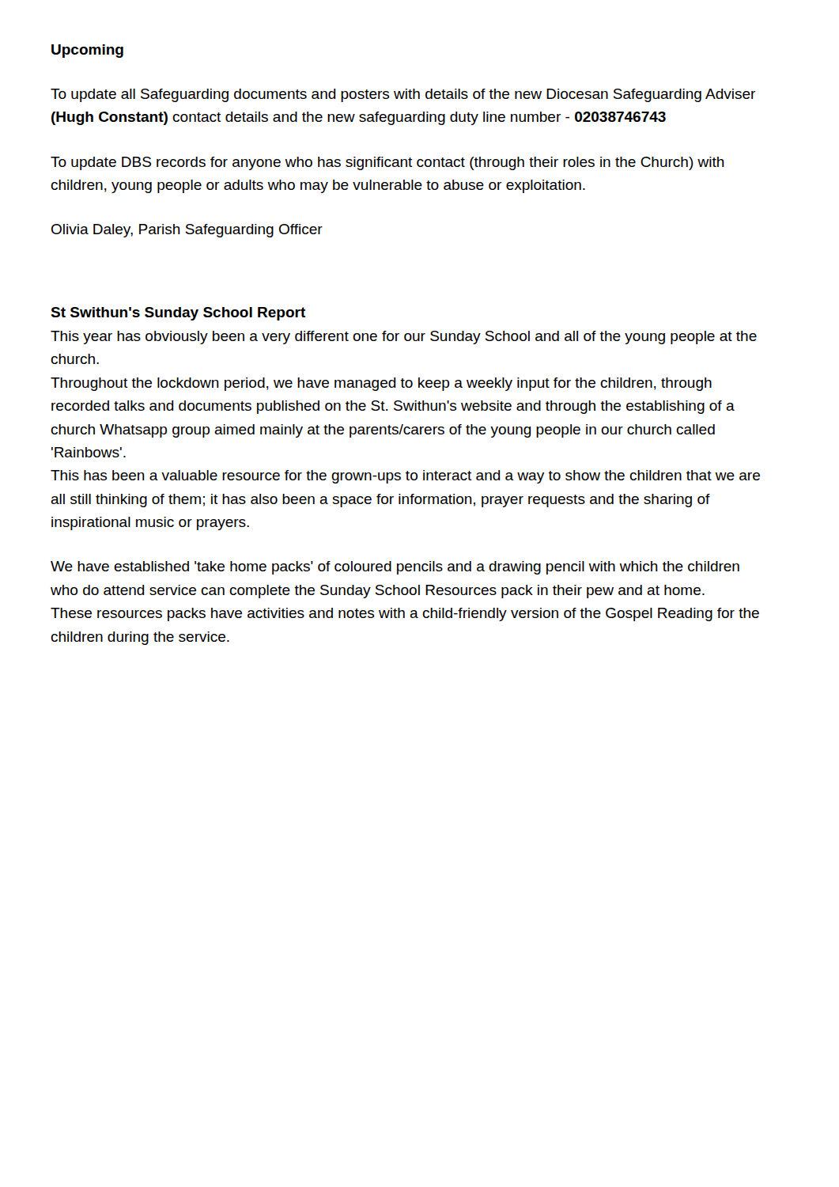Upcoming
To update all Safeguarding documents and posters with details of the new Diocesan Safeguarding Adviser (Hugh Constant) contact details and the new safeguarding duty line number - 02038746743
To update DBS records for anyone who has significant contact (through their roles in the Church) with children, young people or adults who may be vulnerable to abuse or exploitation.
Olivia Daley, Parish Safeguarding Officer
St Swithun's Sunday School Report
This year has obviously been a very different one for our Sunday School and all of the young people at the church.
Throughout the lockdown period, we have managed to keep a weekly input for the children, through recorded talks and documents published on the St. Swithun's website and through the establishing of a church Whatsapp group aimed mainly at the parents/carers of the young people in our church called 'Rainbows'.
This has been a valuable resource for the grown-ups to interact and a way to show the children that we are all still thinking of them; it has also been a space for information, prayer requests and the sharing of inspirational music or prayers.
We have established 'take home packs' of coloured pencils and a drawing pencil with which the children who do attend service can complete the Sunday School Resources pack in their pew and at home.
These resources packs have activities and notes with a child-friendly version of the Gospel Reading for the children during the service.